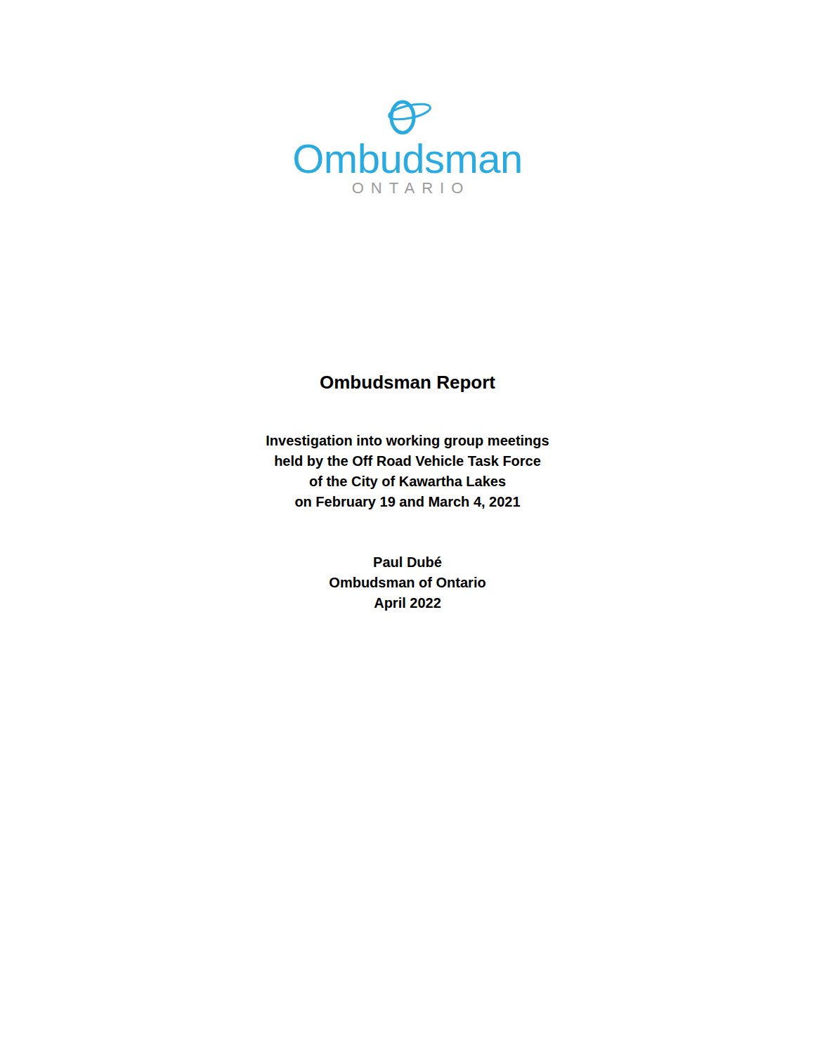Ombudsman ONTARIO
Ombudsman Report
Investigation into working group meetings
held by the Off Road Vehicle Task Force
of the City of Kawartha Lakes
on February 19 and March 4, 2021
Paul Dubé
Ombudsman of Ontario
April 2022